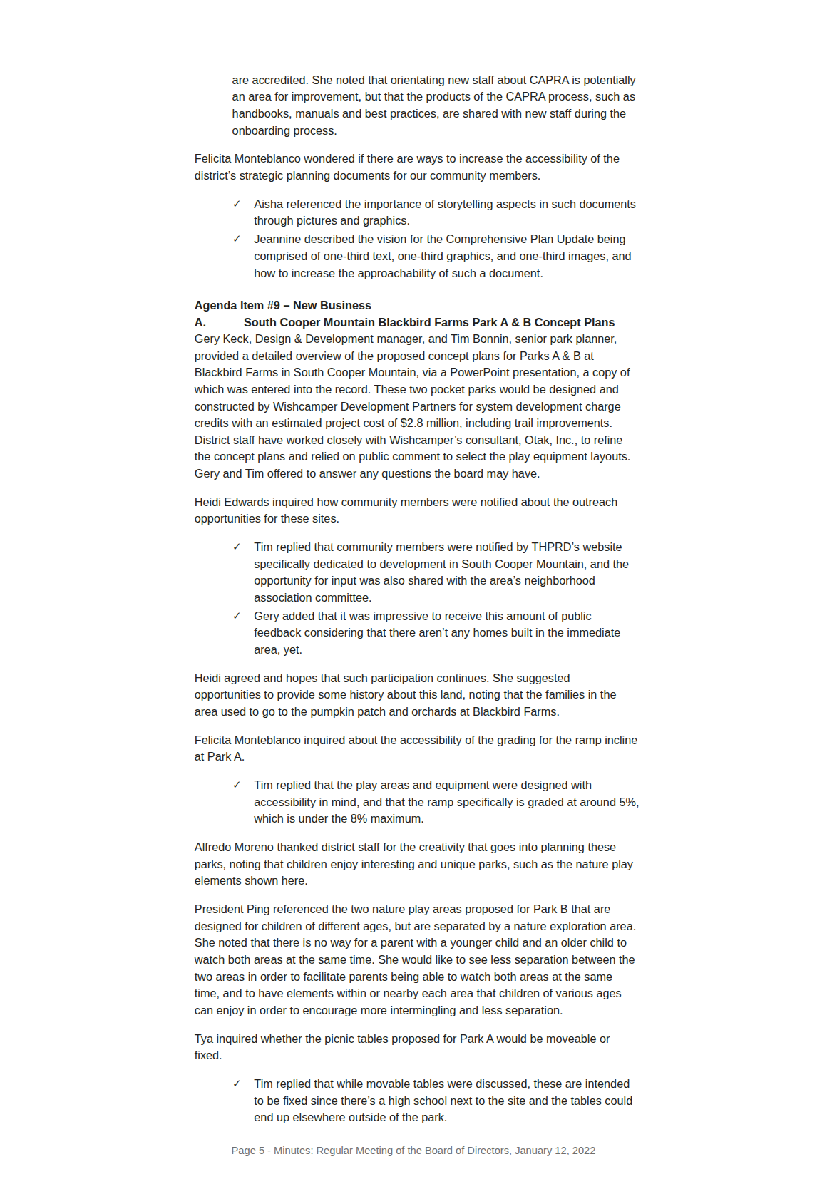are accredited. She noted that orientating new staff about CAPRA is potentially an area for improvement, but that the products of the CAPRA process, such as handbooks, manuals and best practices, are shared with new staff during the onboarding process.
Felicita Monteblanco wondered if there are ways to increase the accessibility of the district’s strategic planning documents for our community members.
Aisha referenced the importance of storytelling aspects in such documents through pictures and graphics.
Jeannine described the vision for the Comprehensive Plan Update being comprised of one-third text, one-third graphics, and one-third images, and how to increase the approachability of such a document.
Agenda Item #9 – New Business
A. South Cooper Mountain Blackbird Farms Park A & B Concept Plans
Gery Keck, Design & Development manager, and Tim Bonnin, senior park planner, provided a detailed overview of the proposed concept plans for Parks A & B at Blackbird Farms in South Cooper Mountain, via a PowerPoint presentation, a copy of which was entered into the record. These two pocket parks would be designed and constructed by Wishcamper Development Partners for system development charge credits with an estimated project cost of $2.8 million, including trail improvements. District staff have worked closely with Wishcamper’s consultant, Otak, Inc., to refine the concept plans and relied on public comment to select the play equipment layouts. Gery and Tim offered to answer any questions the board may have.
Heidi Edwards inquired how community members were notified about the outreach opportunities for these sites.
Tim replied that community members were notified by THPRD’s website specifically dedicated to development in South Cooper Mountain, and the opportunity for input was also shared with the area’s neighborhood association committee.
Gery added that it was impressive to receive this amount of public feedback considering that there aren’t any homes built in the immediate area, yet.
Heidi agreed and hopes that such participation continues. She suggested opportunities to provide some history about this land, noting that the families in the area used to go to the pumpkin patch and orchards at Blackbird Farms.
Felicita Monteblanco inquired about the accessibility of the grading for the ramp incline at Park A.
Tim replied that the play areas and equipment were designed with accessibility in mind, and that the ramp specifically is graded at around 5%, which is under the 8% maximum.
Alfredo Moreno thanked district staff for the creativity that goes into planning these parks, noting that children enjoy interesting and unique parks, such as the nature play elements shown here.
President Ping referenced the two nature play areas proposed for Park B that are designed for children of different ages, but are separated by a nature exploration area. She noted that there is no way for a parent with a younger child and an older child to watch both areas at the same time. She would like to see less separation between the two areas in order to facilitate parents being able to watch both areas at the same time, and to have elements within or nearby each area that children of various ages can enjoy in order to encourage more intermingling and less separation.
Tya inquired whether the picnic tables proposed for Park A would be moveable or fixed.
Tim replied that while movable tables were discussed, these are intended to be fixed since there’s a high school next to the site and the tables could end up elsewhere outside of the park.
Page 5 - Minutes: Regular Meeting of the Board of Directors, January 12, 2022